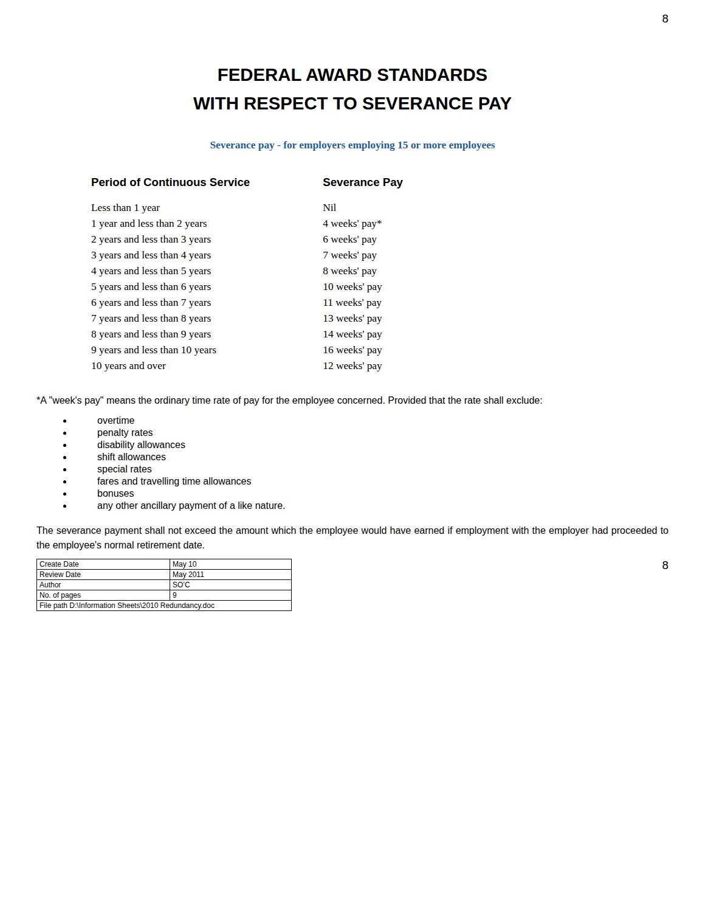8
FEDERAL AWARD STANDARDS
WITH RESPECT TO SEVERANCE PAY
Severance pay - for employers employing 15 or more employees
| Period of Continuous Service | Severance Pay |
| --- | --- |
| Less than 1 year | Nil |
| 1 year and less than 2 years | 4 weeks' pay* |
| 2 years and less than 3 years | 6 weeks' pay |
| 3 years and less than 4 years | 7 weeks' pay |
| 4 years and less than 5 years | 8 weeks' pay |
| 5 years and less than 6 years | 10 weeks' pay |
| 6 years and less than 7 years | 11 weeks' pay |
| 7 years and less than 8 years | 13 weeks' pay |
| 8 years and less than 9 years | 14 weeks' pay |
| 9 years and less than 10 years | 16 weeks' pay |
| 10 years and over | 12 weeks' pay |
*A "week's pay" means the ordinary time rate of pay for the employee concerned. Provided that the rate shall exclude:
overtime
penalty rates
disability allowances
shift allowances
special rates
fares and travelling time allowances
bonuses
any other ancillary payment of a like nature.
The severance payment shall not exceed the amount which the employee would have earned if employment with the employer had proceeded to the employee's normal retirement date.
| Create Date | May 10 |
| Review Date | May 2011 |
| Author | SO’C |
| No. of pages | 9 |
| File path D:\Information Sheets\2010 Redundancy.doc |
8